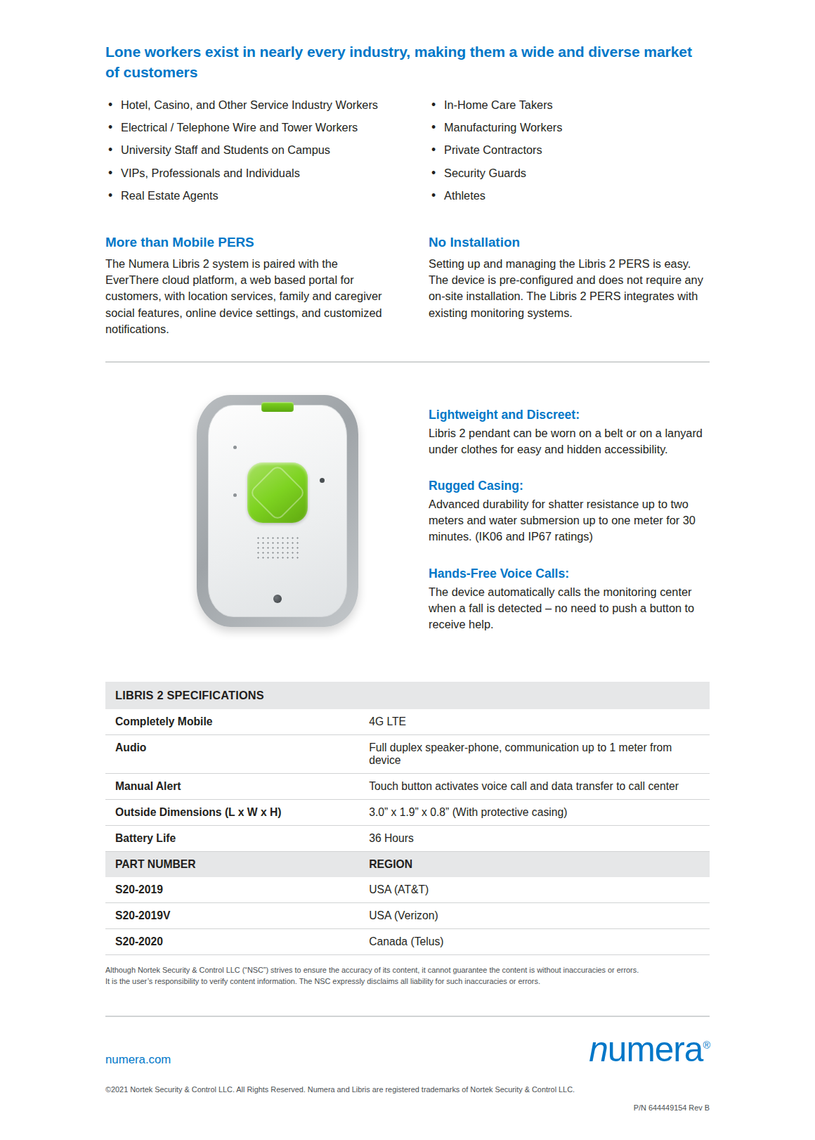Lone workers exist in nearly every industry, making them a wide and diverse market of customers
Hotel, Casino, and Other Service Industry Workers
Electrical / Telephone Wire and Tower Workers
University Staff and Students on Campus
VIPs, Professionals and Individuals
Real Estate Agents
In-Home Care Takers
Manufacturing Workers
Private Contractors
Security Guards
Athletes
More than Mobile PERS
The Numera Libris 2 system is paired with the EverThere cloud platform, a web based portal for customers, with location services, family and caregiver social features, online device settings, and customized notifications.
No Installation
Setting up and managing the Libris 2 PERS is easy. The device is pre-configured and does not require any on-site installation. The Libris 2 PERS integrates with existing monitoring systems.
Lightweight and Discreet:
Libris 2 pendant can be worn on a belt or on a lanyard under clothes for easy and hidden accessibility.
Rugged Casing:
Advanced durability for shatter resistance up to two meters and water submersion up to one meter for 30 minutes. (IK06 and IP67 ratings)
Hands-Free Voice Calls:
The device automatically calls the monitoring center when a fall is detected – no need to push a button to receive help.
LIBRIS 2 SPECIFICATIONS
| Completely Mobile | 4G LTE |
| Audio | Full duplex speaker-phone, communication up to 1 meter from device |
| Manual Alert | Touch button activates voice call and data transfer to call center |
| Outside Dimensions (L x W x H) | 3.0” x 1.9” x 0.8” (With protective casing) |
| Battery Life | 36 Hours |
| PART NUMBER | REGION |
| S20-2019 | USA (AT&T) |
| S20-2019V | USA (Verizon) |
| S20-2020 | Canada (Telus) |
Although Nortek Security & Control LLC (“NSC”) strives to ensure the accuracy of its content, it cannot guarantee the content is without inaccuracies or errors.
It is the user’s responsibility to verify content information. The NSC expressly disclaims all liability for such inaccuracies or errors.
numera.com
numera®
©2021 Nortek Security & Control LLC. All Rights Reserved. Numera and Libris are registered trademarks of Nortek Security & Control LLC.
P/N 644449154 Rev B